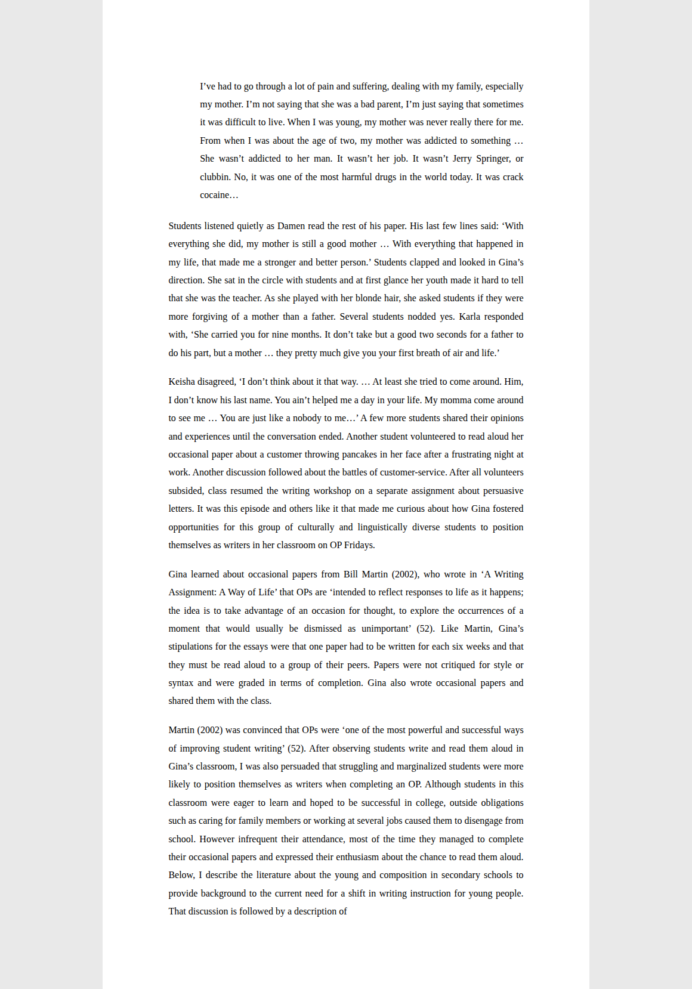I’ve had to go through a lot of pain and suffering, dealing with my family, especially my mother. I’m not saying that she was a bad parent, I’m just saying that sometimes it was difficult to live. When I was young, my mother was never really there for me. From when I was about the age of two, my mother was addicted to something … She wasn’t addicted to her man. It wasn’t her job. It wasn’t Jerry Springer, or clubbin. No, it was one of the most harmful drugs in the world today. It was crack cocaine…
Students listened quietly as Damen read the rest of his paper. His last few lines said: ‘With everything she did, my mother is still a good mother … With everything that happened in my life, that made me a stronger and better person.’ Students clapped and looked in Gina’s direction. She sat in the circle with students and at first glance her youth made it hard to tell that she was the teacher. As she played with her blonde hair, she asked students if they were more forgiving of a mother than a father. Several students nodded yes. Karla responded with, ‘She carried you for nine months. It don’t take but a good two seconds for a father to do his part, but a mother … they pretty much give you your first breath of air and life.’
Keisha disagreed, ‘I don’t think about it that way. … At least she tried to come around. Him, I don’t know his last name. You ain’t helped me a day in your life. My momma come around to see me … You are just like a nobody to me…’ A few more students shared their opinions and experiences until the conversation ended. Another student volunteered to read aloud her occasional paper about a customer throwing pancakes in her face after a frustrating night at work. Another discussion followed about the battles of customer-service. After all volunteers subsided, class resumed the writing workshop on a separate assignment about persuasive letters. It was this episode and others like it that made me curious about how Gina fostered opportunities for this group of culturally and linguistically diverse students to position themselves as writers in her classroom on OP Fridays.
Gina learned about occasional papers from Bill Martin (2002), who wrote in ‘A Writing Assignment: A Way of Life’ that OPs are ‘intended to reflect responses to life as it happens; the idea is to take advantage of an occasion for thought, to explore the occurrences of a moment that would usually be dismissed as unimportant’ (52). Like Martin, Gina’s stipulations for the essays were that one paper had to be written for each six weeks and that they must be read aloud to a group of their peers. Papers were not critiqued for style or syntax and were graded in terms of completion. Gina also wrote occasional papers and shared them with the class.
Martin (2002) was convinced that OPs were ‘one of the most powerful and successful ways of improving student writing’ (52). After observing students write and read them aloud in Gina’s classroom, I was also persuaded that struggling and marginalized students were more likely to position themselves as writers when completing an OP. Although students in this classroom were eager to learn and hoped to be successful in college, outside obligations such as caring for family members or working at several jobs caused them to disengage from school. However infrequent their attendance, most of the time they managed to complete their occasional papers and expressed their enthusiasm about the chance to read them aloud. Below, I describe the literature about the young and composition in secondary schools to provide background to the current need for a shift in writing instruction for young people. That discussion is followed by a description of